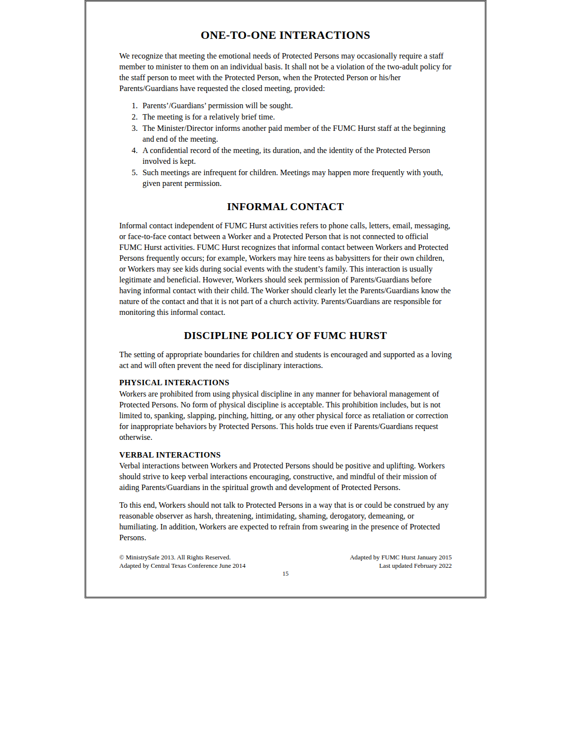ONE-TO-ONE INTERACTIONS
We recognize that meeting the emotional needs of Protected Persons may occasionally require a staff member to minister to them on an individual basis. It shall not be a violation of the two-adult policy for the staff person to meet with the Protected Person, when the Protected Person or his/her Parents/Guardians have requested the closed meeting, provided:
Parents’/Guardians’ permission will be sought.
The meeting is for a relatively brief time.
The Minister/Director informs another paid member of the FUMC Hurst staff at the beginning and end of the meeting.
A confidential record of the meeting, its duration, and the identity of the Protected Person involved is kept.
Such meetings are infrequent for children. Meetings may happen more frequently with youth, given parent permission.
INFORMAL CONTACT
Informal contact independent of FUMC Hurst activities refers to phone calls, letters, email, messaging, or face-to-face contact between a Worker and a Protected Person that is not connected to official FUMC Hurst activities. FUMC Hurst recognizes that informal contact between Workers and Protected Persons frequently occurs; for example, Workers may hire teens as babysitters for their own children, or Workers may see kids during social events with the student’s family. This interaction is usually legitimate and beneficial. However, Workers should seek permission of Parents/Guardians before having informal contact with their child. The Worker should clearly let the Parents/Guardians know the nature of the contact and that it is not part of a church activity. Parents/Guardians are responsible for monitoring this informal contact.
DISCIPLINE POLICY OF FUMC HURST
The setting of appropriate boundaries for children and students is encouraged and supported as a loving act and will often prevent the need for disciplinary interactions.
Physical Interactions
Workers are prohibited from using physical discipline in any manner for behavioral management of Protected Persons. No form of physical discipline is acceptable. This prohibition includes, but is not limited to, spanking, slapping, pinching, hitting, or any other physical force as retaliation or correction for inappropriate behaviors by Protected Persons. This holds true even if Parents/Guardians request otherwise.
Verbal Interactions
Verbal interactions between Workers and Protected Persons should be positive and uplifting. Workers should strive to keep verbal interactions encouraging, constructive, and mindful of their mission of aiding Parents/Guardians in the spiritual growth and development of Protected Persons.
To this end, Workers should not talk to Protected Persons in a way that is or could be construed by any reasonable observer as harsh, threatening, intimidating, shaming, derogatory, demeaning, or humiliating. In addition, Workers are expected to refrain from swearing in the presence of Protected Persons.
© MinistrySafe 2013. All Rights Reserved.
Adapted by Central Texas Conference June 2014
Adapted by FUMC Hurst January 2015
Last updated February 2022
15